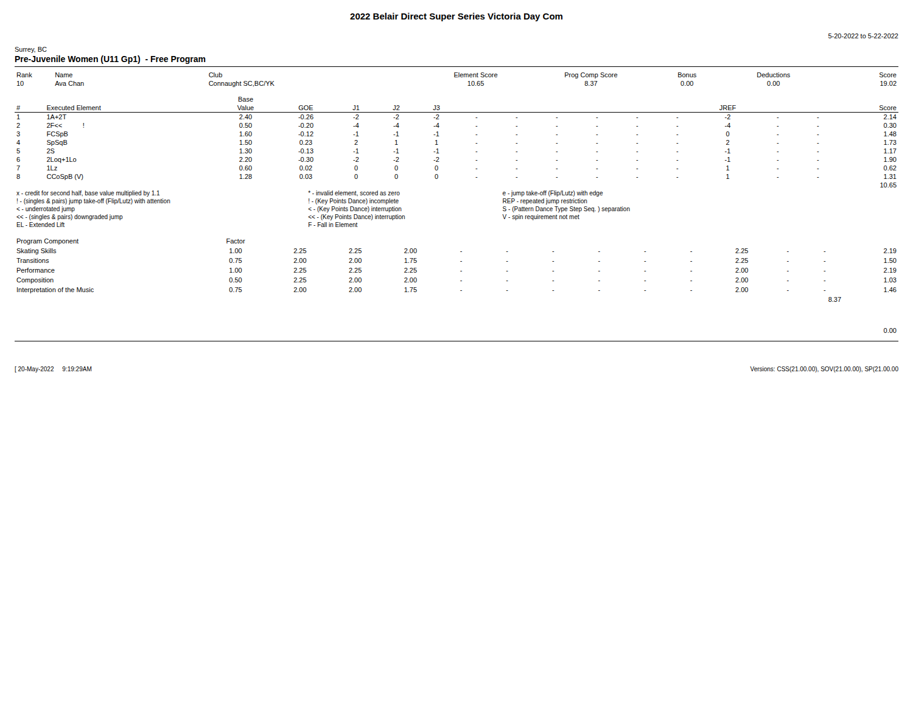2022 Belair Direct Super Series Victoria Day Com
5-20-2022 to 5-22-2022
Surrey, BC
Pre-Juvenile Women (U11 Gp1) - Free Program
| Rank | Name | Club | Element Score | Prog Comp Score | Bonus | Deductions | Score |
| 10 | Ava Chan | Connaught SC,BC/YK | 10.65 | 8.37 | 0.00 | 0.00 | 19.02 |
| | | Base | | | | | | | | | | | | | | |
| # | Executed Element | Value | GOE | J1 | J2 | J3 | | | | | | | JREF | | | Score |
| 1 | 1A+2T | 2.40 | -0.26 | -2 | -2 | -2 | - | - | - | - | - | - | -2 | - | - | 2.14 |
| 2 | 2F<< ! | 0.50 | -0.20 | -4 | -4 | -4 | - | - | - | - | - | - | -4 | - | - | 0.30 |
| 3 | FCSpB | 1.60 | -0.12 | -1 | -1 | -1 | - | - | - | - | - | - | 0 | - | - | 1.48 |
| 4 | SpSqB | 1.50 | 0.23 | 2 | 1 | 1 | - | - | - | - | - | - | 2 | - | - | 1.73 |
| 5 | 2S | 1.30 | -0.13 | -1 | -1 | -1 | - | - | - | - | - | - | -1 | - | - | 1.17 |
| 6 | 2Loq+1Lo | 2.20 | -0.30 | -2 | -2 | -2 | - | - | - | - | - | - | -1 | - | - | 1.90 |
| 7 | 1Lz | 0.60 | 0.02 | 0 | 0 | 0 | - | - | - | - | - | - | 1 | - | - | 0.62 |
| 8 | CCoSpB (V) | 1.28 | 0.03 | 0 | 0 | 0 | - | - | - | - | - | - | 1 | - | - | 1.31 |
| | 10.65 |
| x - credit for second half, base value multiplied by 1.1 | * - invalid element, scored as zero | e - jump take-off (Flip/Lutz) with edge |
| ! - (singles & pairs) jump take-off (Flip/Lutz) with attention | ! - (Key Points Dance) incomplete | REP - repeated jump restriction |
| < - underrotated jump | < - (Key Points Dance) interruption | S - (Pattern Dance Type Step Seq. ) separation |
| << - (singles & pairs) downgraded jump | << - (Key Points Dance) interruption | V - spin requirement not met |
| EL - Extended Lift | F - Fall in Element | |
| Program Component | Factor | | | | | | | | | | | | | |
| Skating Skills | 1.00 | 2.25 | 2.25 | 2.00 | - | - | - | - | - | - | 2.25 | - | - | 2.19 |
| Transitions | 0.75 | 2.00 | 2.00 | 1.75 | - | - | - | - | - | - | 2.25 | - | - | 1.50 |
| Performance | 1.00 | 2.25 | 2.25 | 2.25 | - | - | - | - | - | - | 2.00 | - | - | 2.19 |
| Composition | 0.50 | 2.25 | 2.00 | 2.00 | - | - | - | - | - | - | 2.00 | - | - | 1.03 |
| Interpretation of the Music | 0.75 | 2.00 | 2.00 | 1.75 | - | - | - | - | - | - | 2.00 | - | - | 1.46 |
| | 8.37 |
| | 0.00 |
[ 20-May-2022 9:19:29AM
Versions: CSS(21.00.00), SOV(21.00.00), SP(21.00.00